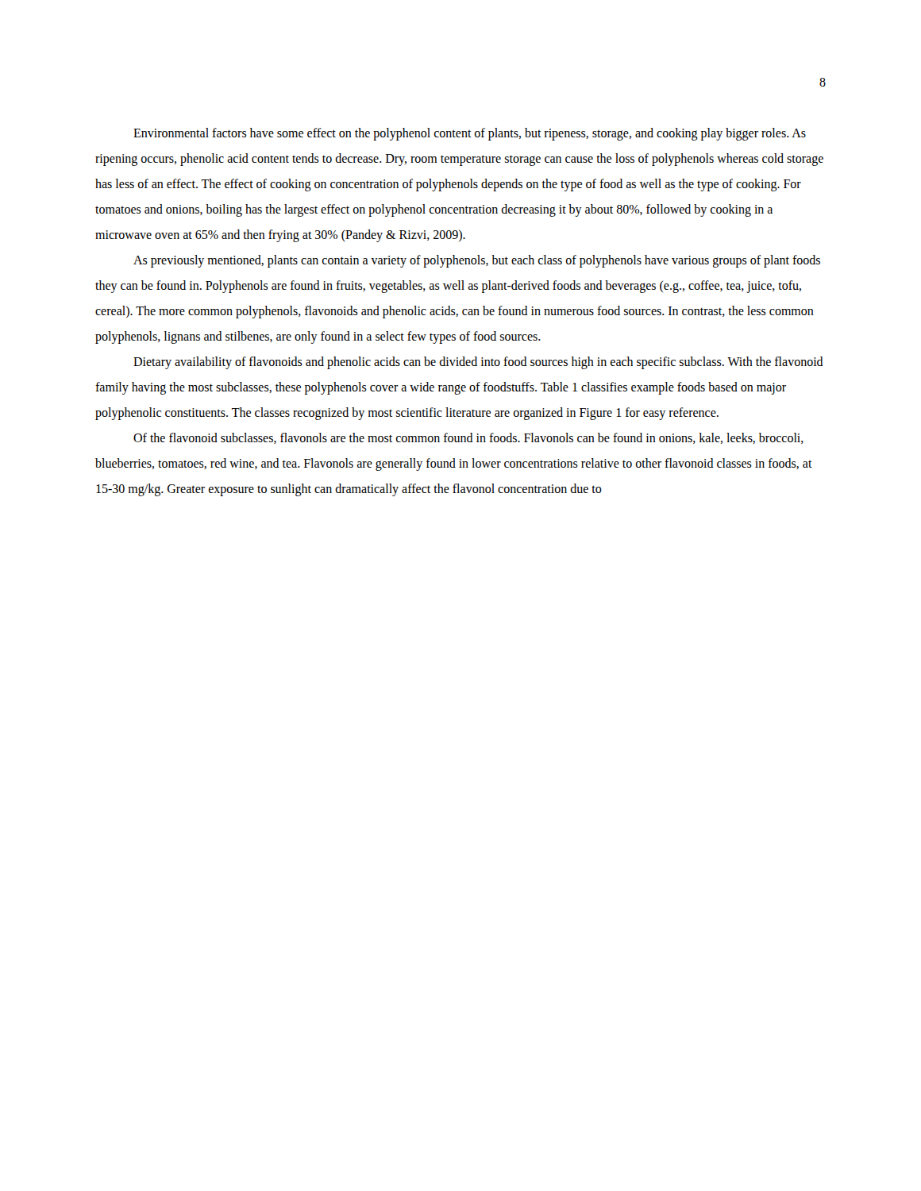8
Environmental factors have some effect on the polyphenol content of plants, but ripeness, storage, and cooking play bigger roles. As ripening occurs, phenolic acid content tends to decrease. Dry, room temperature storage can cause the loss of polyphenols whereas cold storage has less of an effect. The effect of cooking on concentration of polyphenols depends on the type of food as well as the type of cooking. For tomatoes and onions, boiling has the largest effect on polyphenol concentration decreasing it by about 80%, followed by cooking in a microwave oven at 65% and then frying at 30% (Pandey & Rizvi, 2009).
As previously mentioned, plants can contain a variety of polyphenols, but each class of polyphenols have various groups of plant foods they can be found in. Polyphenols are found in fruits, vegetables, as well as plant-derived foods and beverages (e.g., coffee, tea, juice, tofu, cereal). The more common polyphenols, flavonoids and phenolic acids, can be found in numerous food sources. In contrast, the less common polyphenols, lignans and stilbenes, are only found in a select few types of food sources.
Dietary availability of flavonoids and phenolic acids can be divided into food sources high in each specific subclass. With the flavonoid family having the most subclasses, these polyphenols cover a wide range of foodstuffs. Table 1 classifies example foods based on major polyphenolic constituents. The classes recognized by most scientific literature are organized in Figure 1 for easy reference.
Of the flavonoid subclasses, flavonols are the most common found in foods. Flavonols can be found in onions, kale, leeks, broccoli, blueberries, tomatoes, red wine, and tea. Flavonols are generally found in lower concentrations relative to other flavonoid classes in foods, at 15-30 mg/kg. Greater exposure to sunlight can dramatically affect the flavonol concentration due to